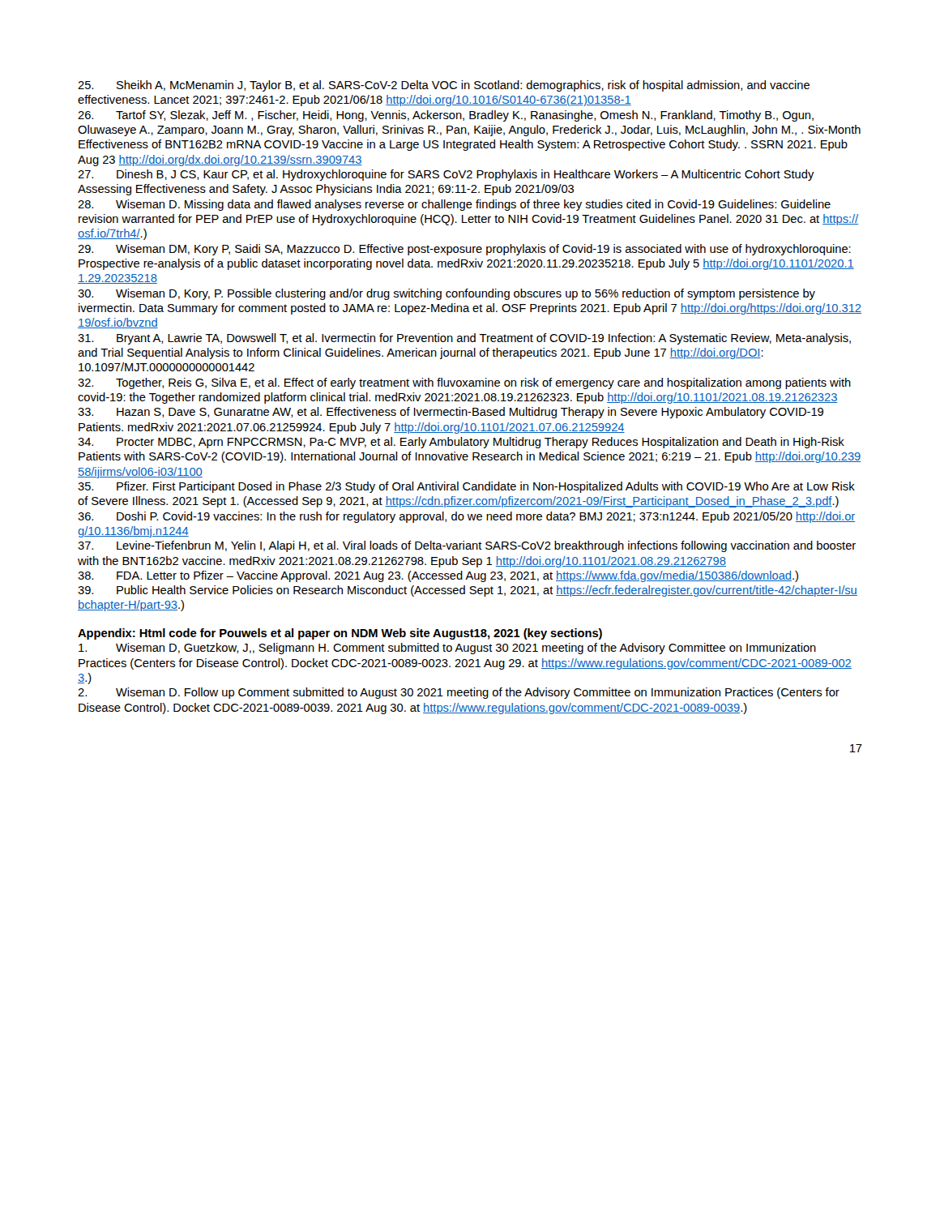25. Sheikh A, McMenamin J, Taylor B, et al. SARS-CoV-2 Delta VOC in Scotland: demographics, risk of hospital admission, and vaccine effectiveness. Lancet 2021; 397:2461-2. Epub 2021/06/18 http://doi.org/10.1016/S0140-6736(21)01358-1
26. Tartof SY, Slezak, Jeff M. , Fischer, Heidi, Hong, Vennis, Ackerson, Bradley K., Ranasinghe, Omesh N., Frankland, Timothy B., Ogun, Oluwaseye A., Zamparo, Joann M., Gray, Sharon, Valluri, Srinivas R., Pan, Kaijie, Angulo, Frederick J., Jodar, Luis, McLaughlin, John M., . Six-Month Effectiveness of BNT162B2 mRNA COVID-19 Vaccine in a Large US Integrated Health System: A Retrospective Cohort Study. . SSRN 2021. Epub Aug 23 http://doi.org/dx.doi.org/10.2139/ssrn.3909743
27. Dinesh B, J CS, Kaur CP, et al. Hydroxychloroquine for SARS CoV2 Prophylaxis in Healthcare Workers – A Multicentric Cohort Study Assessing Effectiveness and Safety. J Assoc Physicians India 2021; 69:11-2. Epub 2021/09/03
28. Wiseman D. Missing data and flawed analyses reverse or challenge findings of three key studies cited in Covid-19 Guidelines: Guideline revision warranted for PEP and PrEP use of Hydroxychloroquine (HCQ). Letter to NIH Covid-19 Treatment Guidelines Panel. 2020 31 Dec. at https://osf.io/7trh4/.)
29. Wiseman DM, Kory P, Saidi SA, Mazzucco D. Effective post-exposure prophylaxis of Covid-19 is associated with use of hydroxychloroquine: Prospective re-analysis of a public dataset incorporating novel data. medRxiv 2021:2020.11.29.20235218. Epub July 5 http://doi.org/10.1101/2020.11.29.20235218
30. Wiseman D, Kory, P. Possible clustering and/or drug switching confounding obscures up to 56% reduction of symptom persistence by ivermectin. Data Summary for comment posted to JAMA re: Lopez-Medina et al. OSF Preprints 2021. Epub April 7 http://doi.org/https://doi.org/10.31219/osf.io/bvznd
31. Bryant A, Lawrie TA, Dowswell T, et al. Ivermectin for Prevention and Treatment of COVID-19 Infection: A Systematic Review, Meta-analysis, and Trial Sequential Analysis to Inform Clinical Guidelines. American journal of therapeutics 2021. Epub June 17 http://doi.org/DOI: 10.1097/MJT.0000000000001442
32. Together, Reis G, Silva E, et al. Effect of early treatment with fluvoxamine on risk of emergency care and hospitalization among patients with covid-19: the Together randomized platform clinical trial. medRxiv 2021:2021.08.19.21262323. Epub http://doi.org/10.1101/2021.08.19.21262323
33. Hazan S, Dave S, Gunaratne AW, et al. Effectiveness of Ivermectin-Based Multidrug Therapy in Severe Hypoxic Ambulatory COVID-19 Patients. medRxiv 2021:2021.07.06.21259924. Epub July 7 http://doi.org/10.1101/2021.07.06.21259924
34. Procter MDBC, Aprn FNPCCRMSN, Pa-C MVP, et al. Early Ambulatory Multidrug Therapy Reduces Hospitalization and Death in High-Risk Patients with SARS-CoV-2 (COVID-19). International Journal of Innovative Research in Medical Science 2021; 6:219 – 21. Epub http://doi.org/10.23958/ijirms/vol06-i03/1100
35. Pfizer. First Participant Dosed in Phase 2/3 Study of Oral Antiviral Candidate in Non-Hospitalized Adults with COVID-19 Who Are at Low Risk of Severe Illness. 2021 Sept 1. (Accessed Sep 9, 2021, at https://cdn.pfizer.com/pfizercom/2021-09/First_Participant_Dosed_in_Phase_2_3.pdf.)
36. Doshi P. Covid-19 vaccines: In the rush for regulatory approval, do we need more data? BMJ 2021; 373:n1244. Epub 2021/05/20 http://doi.org/10.1136/bmj.n1244
37. Levine-Tiefenbrun M, Yelin I, Alapi H, et al. Viral loads of Delta-variant SARS-CoV2 breakthrough infections following vaccination and booster with the BNT162b2 vaccine. medRxiv 2021:2021.08.29.21262798. Epub Sep 1 http://doi.org/10.1101/2021.08.29.21262798
38. FDA. Letter to Pfizer – Vaccine Approval. 2021 Aug 23. (Accessed Aug 23, 2021, at https://www.fda.gov/media/150386/download.)
39. Public Health Service Policies on Research Misconduct (Accessed Sept 1, 2021, at https://ecfr.federalregister.gov/current/title-42/chapter-I/subchapter-H/part-93.)
Appendix: Html code for Pouwels et al paper on NDM Web site August18, 2021 (key sections)
1. Wiseman D, Guetzkow, J,, Seligmann H. Comment submitted to August 30 2021 meeting of the Advisory Committee on Immunization Practices (Centers for Disease Control). Docket CDC-2021-0089-0023. 2021 Aug 29. at https://www.regulations.gov/comment/CDC-2021-0089-0023.)
2. Wiseman D. Follow up Comment submitted to August 30 2021 meeting of the Advisory Committee on Immunization Practices (Centers for Disease Control). Docket CDC-2021-0089-0039. 2021 Aug 30. at https://www.regulations.gov/comment/CDC-2021-0089-0039.)
17